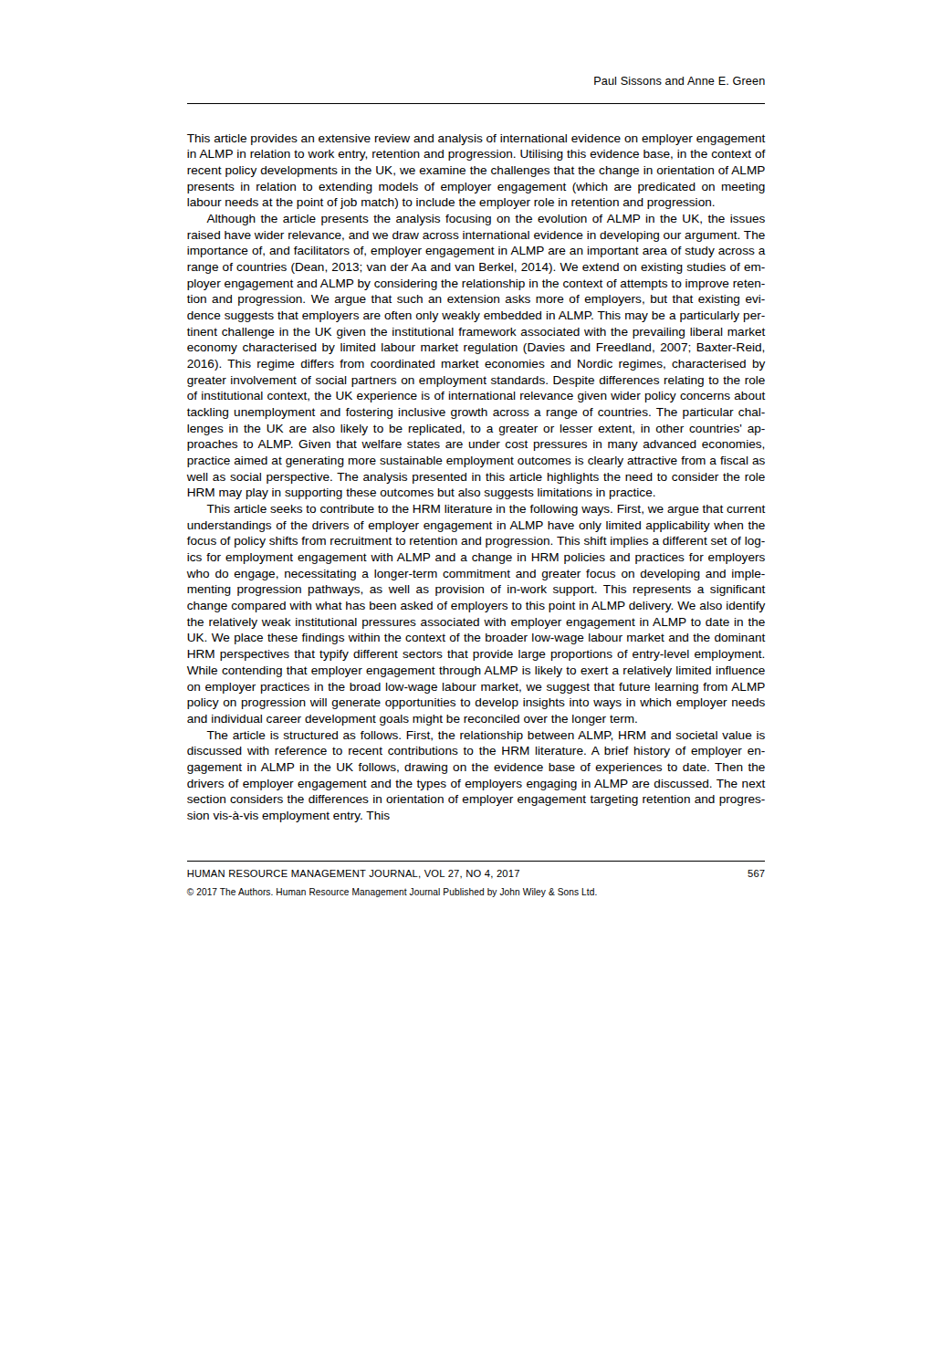Paul Sissons and Anne E. Green
This article provides an extensive review and analysis of international evidence on employer engagement in ALMP in relation to work entry, retention and progression. Utilising this evidence base, in the context of recent policy developments in the UK, we examine the challenges that the change in orientation of ALMP presents in relation to extending models of employer engagement (which are predicated on meeting labour needs at the point of job match) to include the employer role in retention and progression.
Although the article presents the analysis focusing on the evolution of ALMP in the UK, the issues raised have wider relevance, and we draw across international evidence in developing our argument. The importance of, and facilitators of, employer engagement in ALMP are an important area of study across a range of countries (Dean, 2013; van der Aa and van Berkel, 2014). We extend on existing studies of employer engagement and ALMP by considering the relationship in the context of attempts to improve retention and progression. We argue that such an extension asks more of employers, but that existing evidence suggests that employers are often only weakly embedded in ALMP. This may be a particularly pertinent challenge in the UK given the institutional framework associated with the prevailing liberal market economy characterised by limited labour market regulation (Davies and Freedland, 2007; Baxter-Reid, 2016). This regime differs from coordinated market economies and Nordic regimes, characterised by greater involvement of social partners on employment standards. Despite differences relating to the role of institutional context, the UK experience is of international relevance given wider policy concerns about tackling unemployment and fostering inclusive growth across a range of countries. The particular challenges in the UK are also likely to be replicated, to a greater or lesser extent, in other countries' approaches to ALMP. Given that welfare states are under cost pressures in many advanced economies, practice aimed at generating more sustainable employment outcomes is clearly attractive from a fiscal as well as social perspective. The analysis presented in this article highlights the need to consider the role HRM may play in supporting these outcomes but also suggests limitations in practice.
This article seeks to contribute to the HRM literature in the following ways. First, we argue that current understandings of the drivers of employer engagement in ALMP have only limited applicability when the focus of policy shifts from recruitment to retention and progression. This shift implies a different set of logics for employment engagement with ALMP and a change in HRM policies and practices for employers who do engage, necessitating a longer-term commitment and greater focus on developing and implementing progression pathways, as well as provision of in-work support. This represents a significant change compared with what has been asked of employers to this point in ALMP delivery. We also identify the relatively weak institutional pressures associated with employer engagement in ALMP to date in the UK. We place these findings within the context of the broader low-wage labour market and the dominant HRM perspectives that typify different sectors that provide large proportions of entry-level employment. While contending that employer engagement through ALMP is likely to exert a relatively limited influence on employer practices in the broad low-wage labour market, we suggest that future learning from ALMP policy on progression will generate opportunities to develop insights into ways in which employer needs and individual career development goals might be reconciled over the longer term.
The article is structured as follows. First, the relationship between ALMP, HRM and societal value is discussed with reference to recent contributions to the HRM literature. A brief history of employer engagement in ALMP in the UK follows, drawing on the evidence base of experiences to date. Then the drivers of employer engagement and the types of employers engaging in ALMP are discussed. The next section considers the differences in orientation of employer engagement targeting retention and progression vis-à-vis employment entry. This
Human Resource Management Journal, vol 27, no 4, 2017 567
© 2017 The Authors. Human Resource Management Journal Published by John Wiley & Sons Ltd.